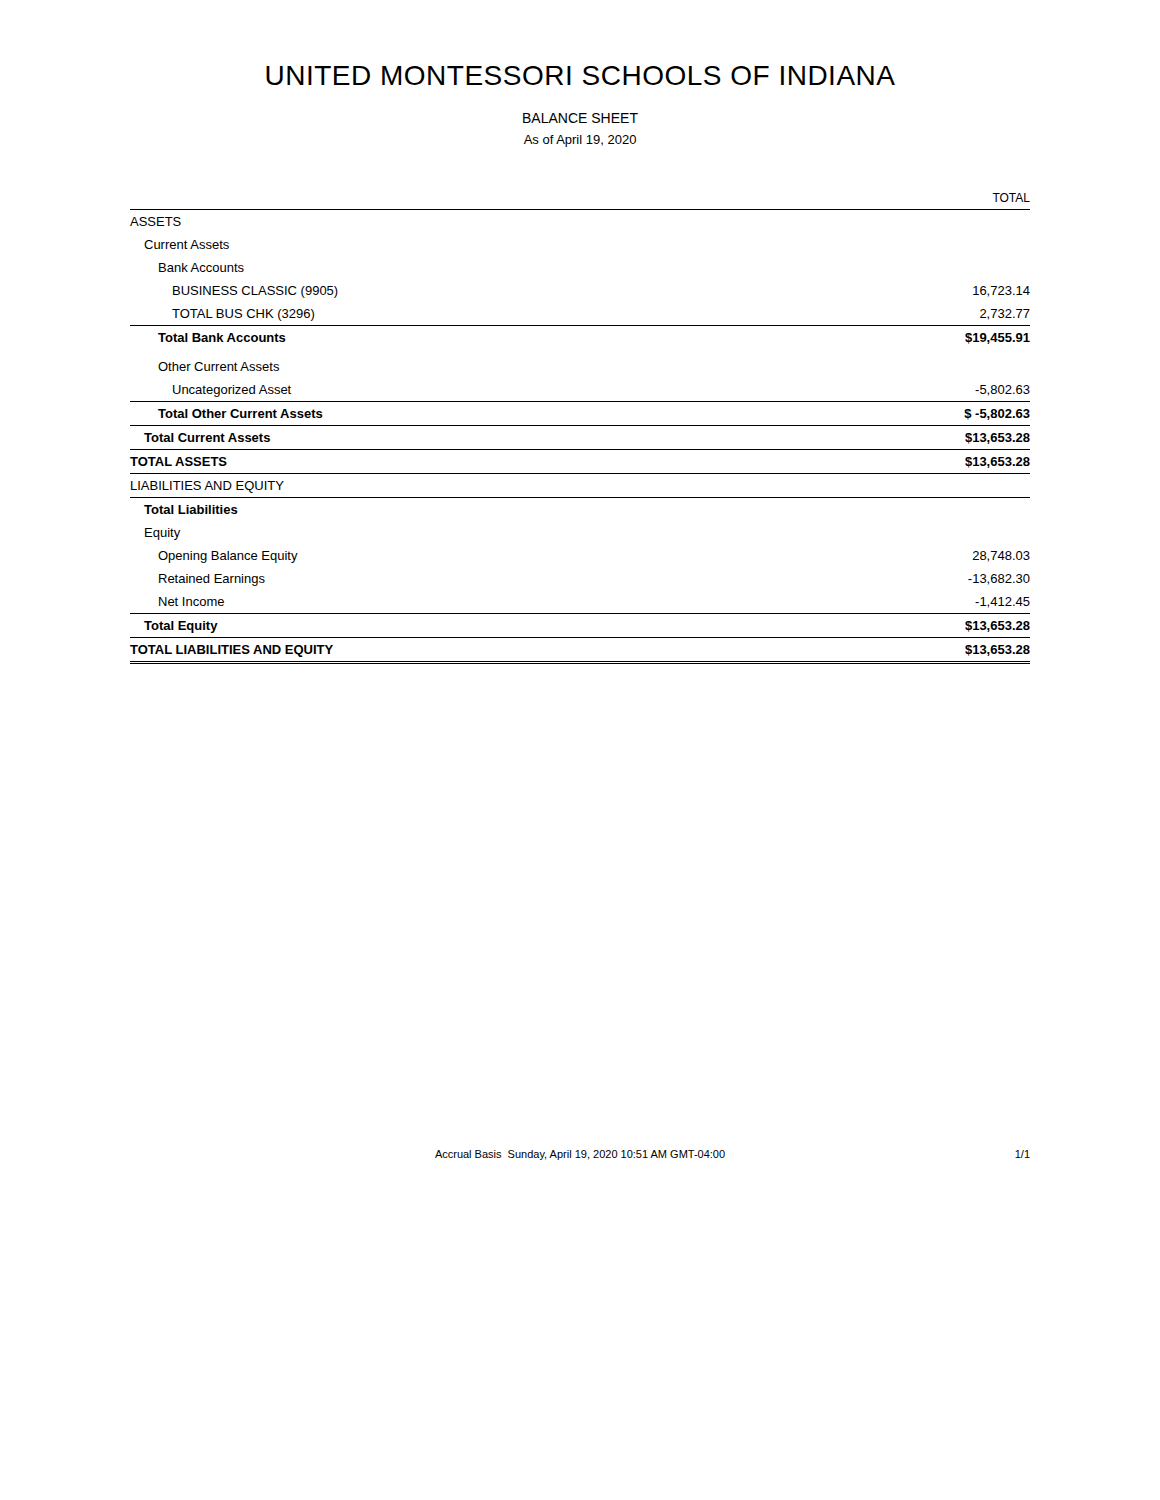UNITED MONTESSORI SCHOOLS OF INDIANA
BALANCE SHEET
As of April 19, 2020
| | TOTAL |
| --- | --- |
| ASSETS | |
| Current Assets | |
| Bank Accounts | |
| BUSINESS CLASSIC (9905) | 16,723.14 |
| TOTAL BUS CHK (3296) | 2,732.77 |
| Total Bank Accounts | $19,455.91 |
| Other Current Assets | |
| Uncategorized Asset | -5,802.63 |
| Total Other Current Assets | $ -5,802.63 |
| Total Current Assets | $13,653.28 |
| TOTAL ASSETS | $13,653.28 |
| LIABILITIES AND EQUITY | |
| Total Liabilities | |
| Equity | |
| Opening Balance Equity | 28,748.03 |
| Retained Earnings | -13,682.30 |
| Net Income | -1,412.45 |
| Total Equity | $13,653.28 |
| TOTAL LIABILITIES AND EQUITY | $13,653.28 |
Accrual Basis Sunday, April 19, 2020 10:51 AM GMT-04:00
1/1